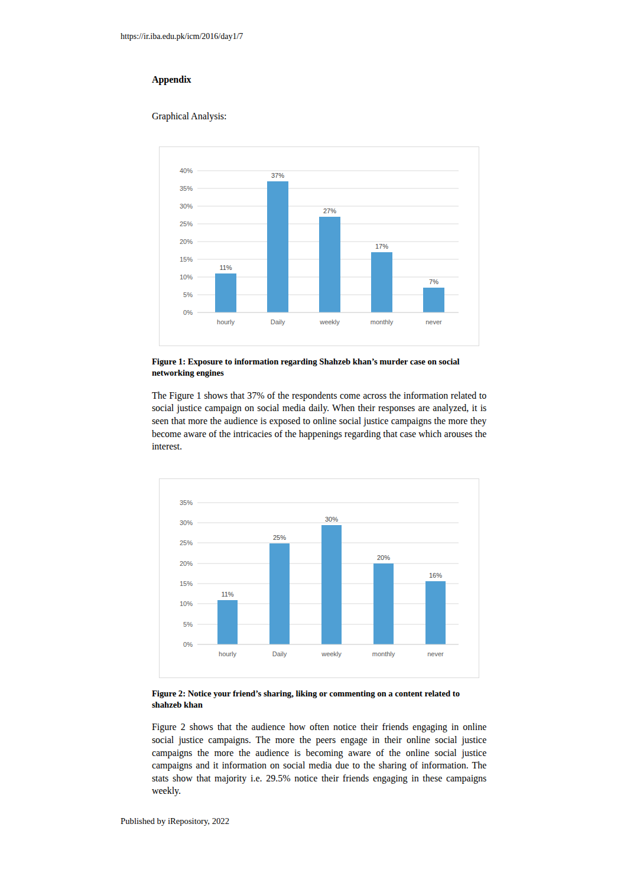https://ir.iba.edu.pk/icm/2016/day1/7
Appendix
Graphical Analysis:
40% 35% 30% 25% 20% 15% 10% 5% 0% 11% 37% 27% 17% 7% hourly Daily weekly monthly never
Figure 1: Exposure to information regarding Shahzeb khan’s murder case on social networking engines
The Figure 1 shows that 37% of the respondents come across the information related to social justice campaign on social media daily. When their responses are analyzed, it is seen that more the audience is exposed to online social justice campaigns the more they become aware of the intricacies of the happenings regarding that case which arouses the interest.
35% 30% 25% 20% 15% 10% 5% 0% 11% 25% 30% 20% 16% hourly Daily weekly monthly never
Figure 2: Notice your friend’s sharing, liking or commenting on a content related to shahzeb khan
Figure 2 shows that the audience how often notice their friends engaging in online social justice campaigns. The more the peers engage in their online social justice campaigns the more the audience is becoming aware of the online social justice campaigns and it information on social media due to the sharing of information. The stats show that majority i.e. 29.5% notice their friends engaging in these campaigns weekly.
Published by iRepository, 2022